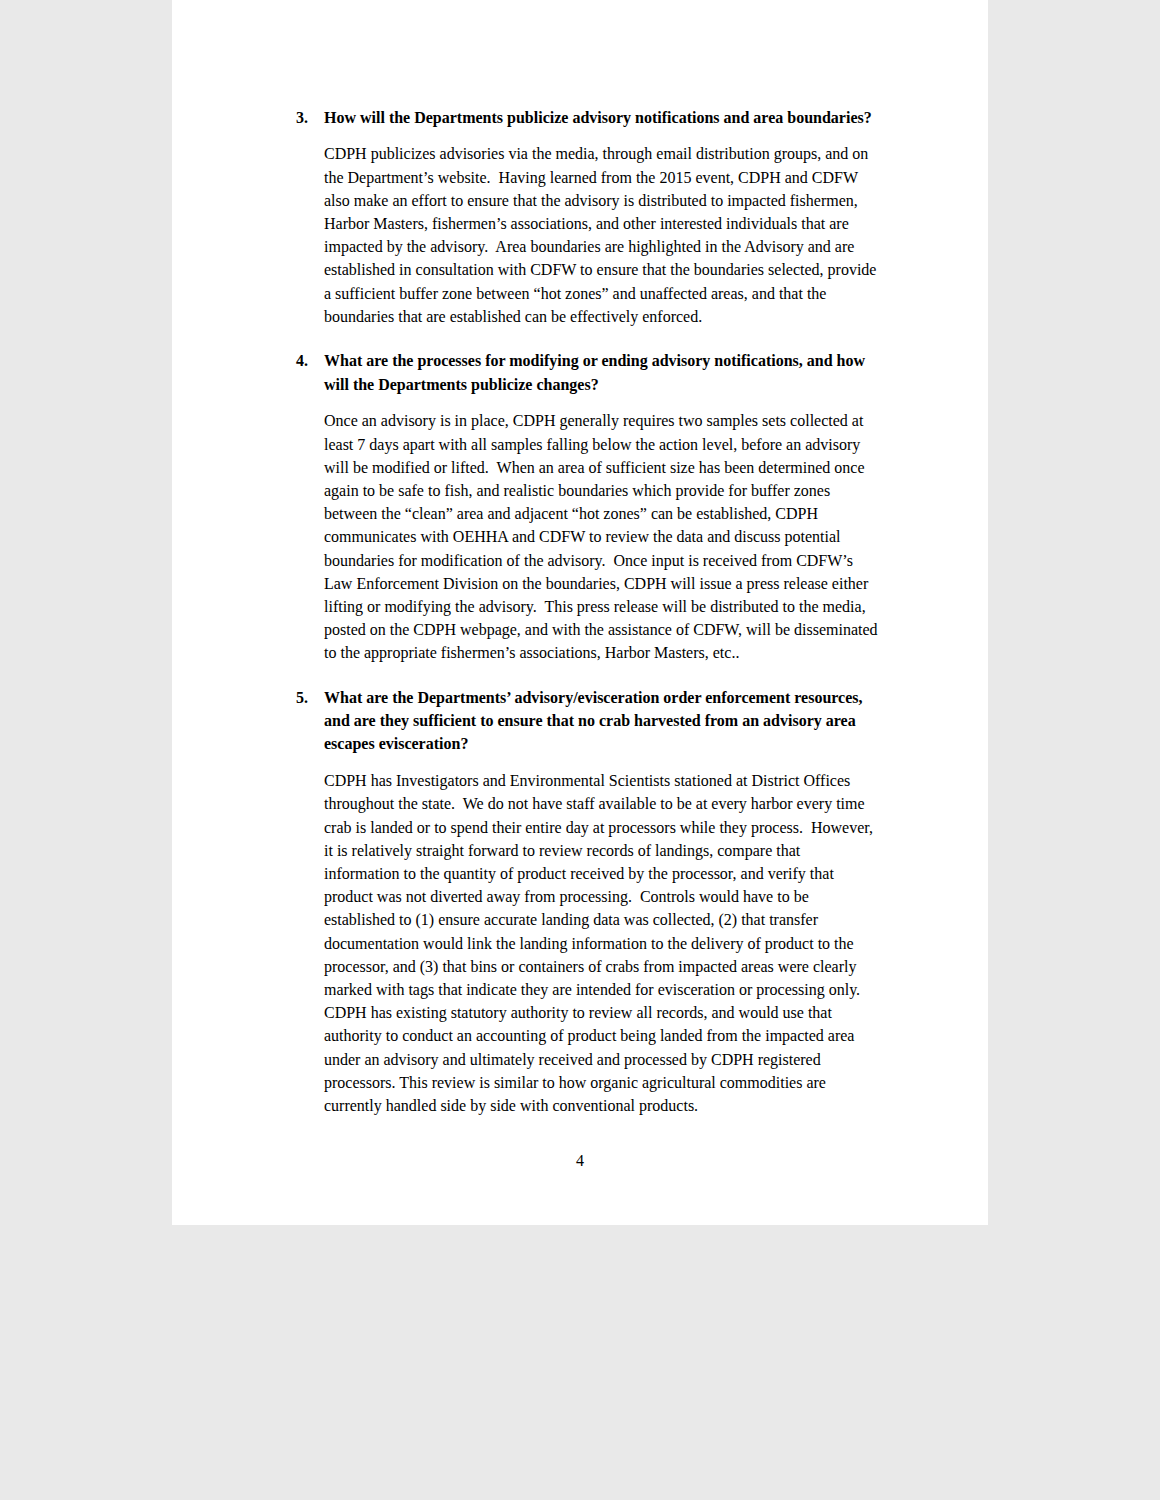How will the Departments publicize advisory notifications and area boundaries?
CDPH publicizes advisories via the media, through email distribution groups, and on the Department’s website. Having learned from the 2015 event, CDPH and CDFW also make an effort to ensure that the advisory is distributed to impacted fishermen, Harbor Masters, fishermen’s associations, and other interested individuals that are impacted by the advisory. Area boundaries are highlighted in the Advisory and are established in consultation with CDFW to ensure that the boundaries selected, provide a sufficient buffer zone between “hot zones” and unaffected areas, and that the boundaries that are established can be effectively enforced.
What are the processes for modifying or ending advisory notifications, and how will the Departments publicize changes?
Once an advisory is in place, CDPH generally requires two samples sets collected at least 7 days apart with all samples falling below the action level, before an advisory will be modified or lifted. When an area of sufficient size has been determined once again to be safe to fish, and realistic boundaries which provide for buffer zones between the “clean” area and adjacent “hot zones” can be established, CDPH communicates with OEHHA and CDFW to review the data and discuss potential boundaries for modification of the advisory. Once input is received from CDFW’s Law Enforcement Division on the boundaries, CDPH will issue a press release either lifting or modifying the advisory. This press release will be distributed to the media, posted on the CDPH webpage, and with the assistance of CDFW, will be disseminated to the appropriate fishermen’s associations, Harbor Masters, etc..
What are the Departments’ advisory/evisceration order enforcement resources, and are they sufficient to ensure that no crab harvested from an advisory area escapes evisceration?
CDPH has Investigators and Environmental Scientists stationed at District Offices throughout the state. We do not have staff available to be at every harbor every time crab is landed or to spend their entire day at processors while they process. However, it is relatively straight forward to review records of landings, compare that information to the quantity of product received by the processor, and verify that product was not diverted away from processing. Controls would have to be established to (1) ensure accurate landing data was collected, (2) that transfer documentation would link the landing information to the delivery of product to the processor, and (3) that bins or containers of crabs from impacted areas were clearly marked with tags that indicate they are intended for evisceration or processing only. CDPH has existing statutory authority to review all records, and would use that authority to conduct an accounting of product being landed from the impacted area under an advisory and ultimately received and processed by CDPH registered processors. This review is similar to how organic agricultural commodities are currently handled side by side with conventional products.
4